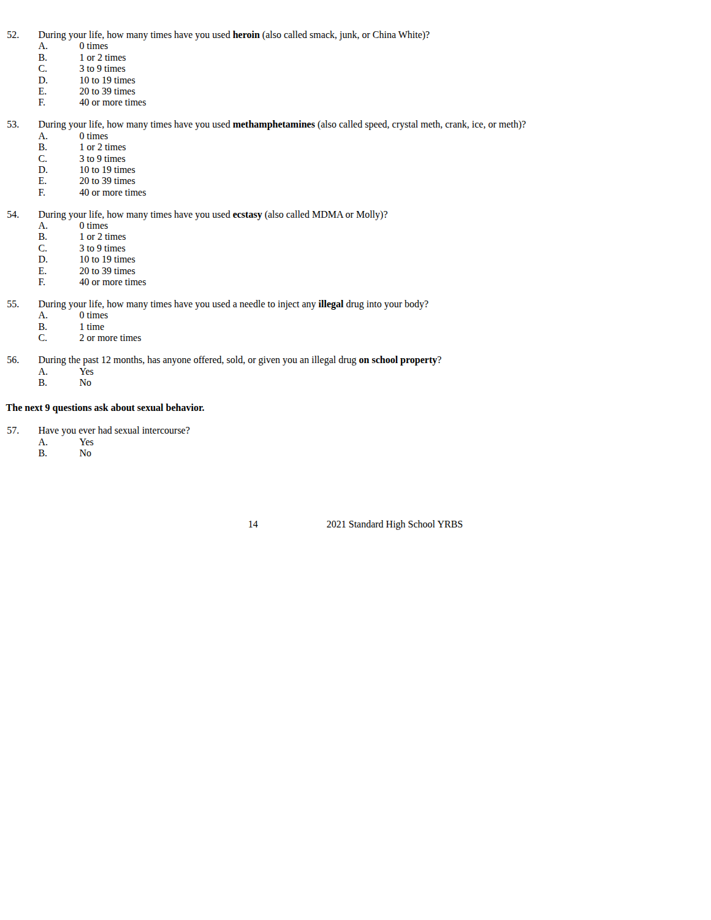52.
During your life, how many times have you used heroin (also called smack, junk, or China White)?
A. 0 times
B. 1 or 2 times
C. 3 to 9 times
D. 10 to 19 times
E. 20 to 39 times
F. 40 or more times
53.
During your life, how many times have you used methamphetamines (also called speed, crystal meth, crank, ice, or meth)?
A. 0 times
B. 1 or 2 times
C. 3 to 9 times
D. 10 to 19 times
E. 20 to 39 times
F. 40 or more times
54.
During your life, how many times have you used ecstasy (also called MDMA or Molly)?
A. 0 times
B. 1 or 2 times
C. 3 to 9 times
D. 10 to 19 times
E. 20 to 39 times
F. 40 or more times
55.
During your life, how many times have you used a needle to inject any illegal drug into your body?
A. 0 times
B. 1 time
C. 2 or more times
56.
During the past 12 months, has anyone offered, sold, or given you an illegal drug on school property?
A. Yes
B. No
The next 9 questions ask about sexual behavior.
57.
Have you ever had sexual intercourse?
A. Yes
B. No
14 2021 Standard High School YRBS